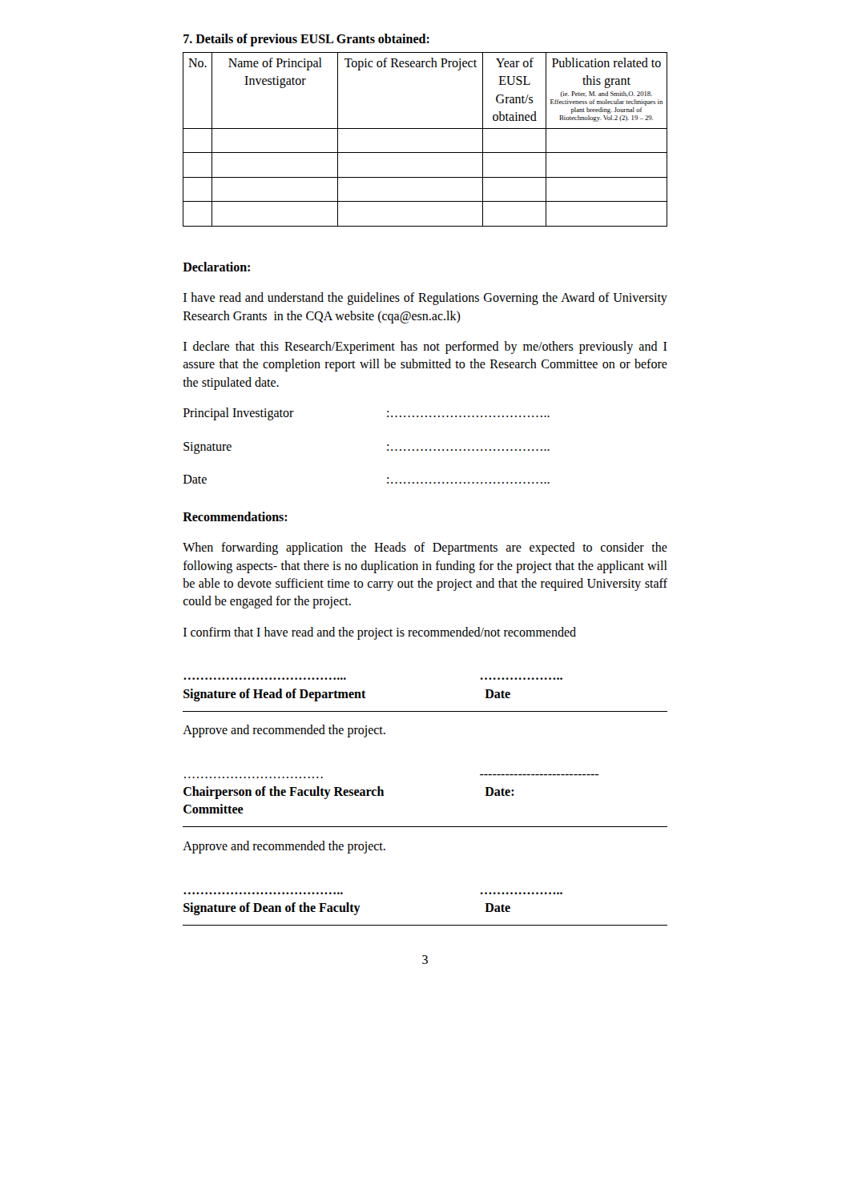7. Details of previous EUSL Grants obtained:
| No. | Name of Principal Investigator | Topic of Research Project | Year of EUSL Grant/s obtained | Publication related to this grant (ie. Peter, M. and Smith,O. 2018. Effectiveness of molecular techniques in plant breeding. Journal of Biotechnology. Vol.2 (2). 19 – 29. |
| --- | --- | --- | --- | --- |
Declaration:
I have read and understand the guidelines of Regulations Governing the Award of University Research Grants in the CQA website (cqa@esn.ac.lk)
I declare that this Research/Experiment has not performed by me/others previously and I assure that the completion report will be submitted to the Research Committee on or before the stipulated date.
Principal Investigator
:………………………………..
Signature
:………………………………..
Date
:………………………………..
Recommendations:
When forwarding application the Heads of Departments are expected to consider the following aspects- that there is no duplication in funding for the project that the applicant will be able to devote sufficient time to carry out the project and that the required University staff could be engaged for the project.
I confirm that I have read and the project is recommended/not recommended
………………………………...
………………..
Signature of Head of Department
Date
Approve and recommended the project.
……………………………
----------------------------
Chairperson of the Faculty Research Committee
Date:
Approve and recommended the project.
………………………………..
………………..
Signature of Dean of the Faculty
Date
3